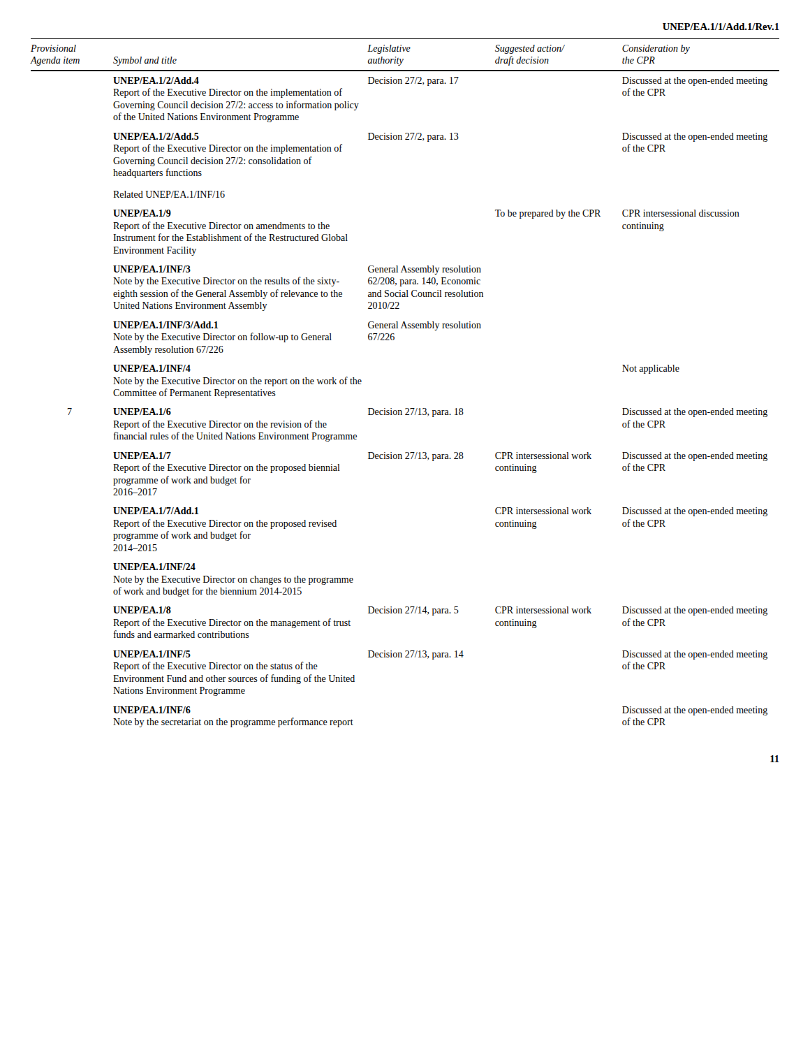UNEP/EA.1/1/Add.1/Rev.1
| Provisional Agenda item | Symbol and title | Legislative authority | Suggested action/ draft decision | Consideration by the CPR |
| --- | --- | --- | --- | --- |
| | UNEP/EA.1/2/Add.4 Report of the Executive Director on the implementation of Governing Council decision 27/2: access to information policy of the United Nations Environment Programme | Decision 27/2, para. 17 | | Discussed at the open-ended meeting of the CPR |
| | UNEP/EA.1/2/Add.5 Report of the Executive Director on the implementation of Governing Council decision 27/2: consolidation of headquarters functions | Decision 27/2, para. 13 | | Discussed at the open-ended meeting of the CPR |
| | Related UNEP/EA.1/INF/16 | | | |
| | UNEP/EA.1/9 Report of the Executive Director on amendments to the Instrument for the Establishment of the Restructured Global Environment Facility | | To be prepared by the CPR | CPR intersessional discussion continuing |
| | UNEP/EA.1/INF/3 Note by the Executive Director on the results of the sixty-eighth session of the General Assembly of relevance to the United Nations Environment Assembly | General Assembly resolution 62/208, para. 140, Economic and Social Council resolution 2010/22 | | |
| | UNEP/EA.1/INF/3/Add.1 Note by the Executive Director on follow-up to General Assembly resolution 67/226 | General Assembly resolution 67/226 | | |
| | UNEP/EA.1/INF/4 Note by the Executive Director on the report on the work of the Committee of Permanent Representatives | | | Not applicable |
| 7 | UNEP/EA.1/6 Report of the Executive Director on the revision of the financial rules of the United Nations Environment Programme | Decision 27/13, para. 18 | | Discussed at the open-ended meeting of the CPR |
| | UNEP/EA.1/7 Report of the Executive Director on the proposed biennial programme of work and budget for 2016–2017 | Decision 27/13, para. 28 | CPR intersessional work continuing | Discussed at the open-ended meeting of the CPR |
| | UNEP/EA.1/7/Add.1 Report of the Executive Director on the proposed revised programme of work and budget for 2014–2015 | | CPR intersessional work continuing | Discussed at the open-ended meeting of the CPR |
| | UNEP/EA.1/INF/24 Note by the Executive Director on changes to the programme of work and budget for the biennium 2014-2015 | | | |
| | UNEP/EA.1/8 Report of the Executive Director on the management of trust funds and earmarked contributions | Decision 27/14, para. 5 | CPR intersessional work continuing | Discussed at the open-ended meeting of the CPR |
| | UNEP/EA.1/INF/5 Report of the Executive Director on the status of the Environment Fund and other sources of funding of the United Nations Environment Programme | Decision 27/13, para. 14 | | Discussed at the open-ended meeting of the CPR |
| | UNEP/EA.1/INF/6 Note by the secretariat on the programme performance report | | | Discussed at the open-ended meeting of the CPR |
11